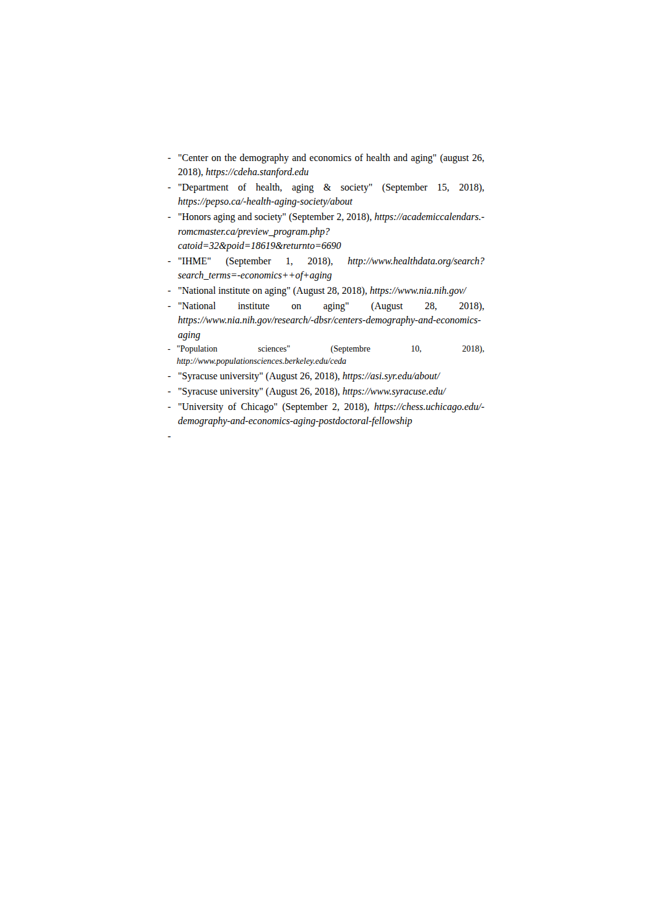"Center on the demography and economics of health and aging" (august 26, 2018), https://cdeha.stanford.edu
"Department of health, aging & society" (September 15, 2018), https://pepso.ca/-health-aging-society/about
"Honors aging and society" (September 2, 2018), https://academiccalendars.-romcmaster.ca/preview_program.php?catoid=32&poid=18619&returnto=6690
"IHME" (September 1, 2018), http://www.healthdata.org/search?search_terms=-economics++of+aging
"National institute on aging" (August 28, 2018), https://www.nia.nih.gov/
"National institute on aging" (August 28, 2018), https://www.nia.nih.gov/research/-dbsr/centers-demography-and-economics-aging
"Population sciences" (Septembre 10, 2018), http://www.populationsciences.berkeley.edu/ceda
"Syracuse university" (August 26, 2018), https://asi.syr.edu/about/
"Syracuse university" (August 26, 2018), https://www.syracuse.edu/
"University of Chicago" (September 2, 2018), https://chess.uchicago.edu/-demography-and-economics-aging-postdoctoral-fellowship